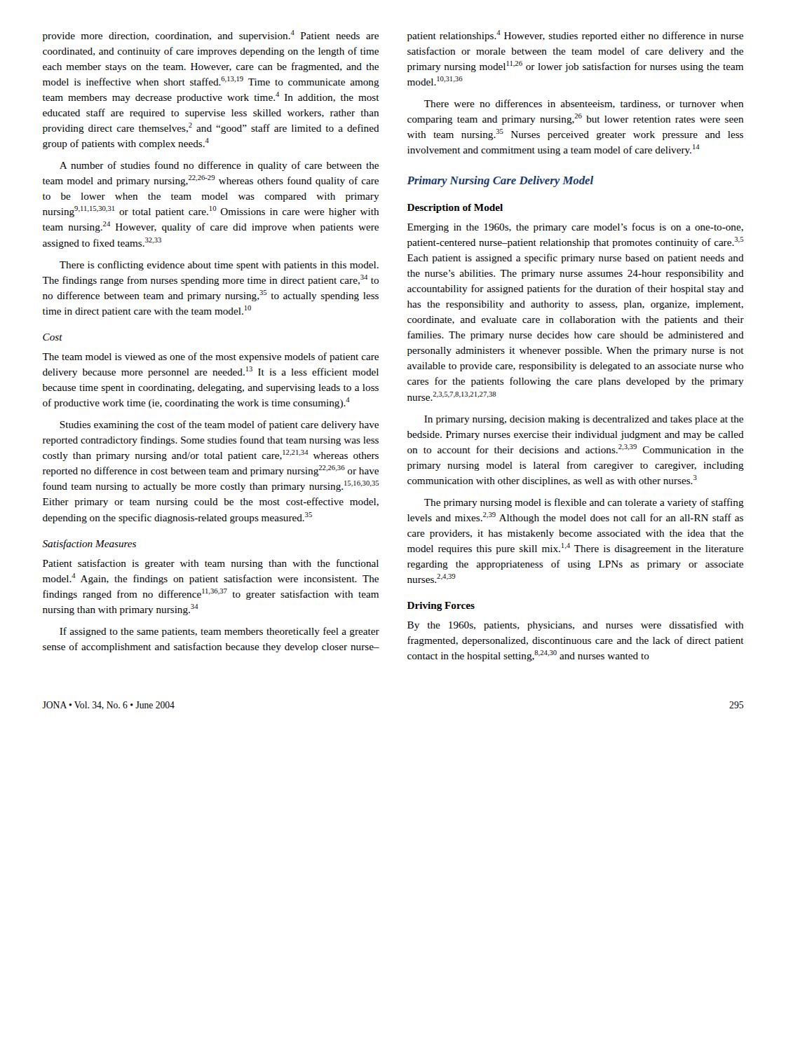provide more direction, coordination, and supervision.4 Patient needs are coordinated, and continuity of care improves depending on the length of time each member stays on the team. However, care can be fragmented, and the model is ineffective when short staffed.6,13,19 Time to communicate among team members may decrease productive work time.4 In addition, the most educated staff are required to supervise less skilled workers, rather than providing direct care themselves,2 and “good” staff are limited to a defined group of patients with complex needs.4
A number of studies found no difference in quality of care between the team model and primary nursing,22,26-29 whereas others found quality of care to be lower when the team model was compared with primary nursing9,11,15,30,31 or total patient care.10 Omissions in care were higher with team nursing.24 However, quality of care did improve when patients were assigned to fixed teams.32,33
There is conflicting evidence about time spent with patients in this model. The findings range from nurses spending more time in direct patient care,34 to no difference between team and primary nursing,35 to actually spending less time in direct patient care with the team model.10
Cost
The team model is viewed as one of the most expensive models of patient care delivery because more personnel are needed.13 It is a less efficient model because time spent in coordinating, delegating, and supervising leads to a loss of productive work time (ie, coordinating the work is time consuming).4
Studies examining the cost of the team model of patient care delivery have reported contradictory findings. Some studies found that team nursing was less costly than primary nursing and/or total patient care,12,21,34 whereas others reported no difference in cost between team and primary nursing22,26,36 or have found team nursing to actually be more costly than primary nursing.15,16,30,35 Either primary or team nursing could be the most cost-effective model, depending on the specific diagnosis-related groups measured.35
Satisfaction Measures
Patient satisfaction is greater with team nursing than with the functional model.4 Again, the findings on patient satisfaction were inconsistent. The findings ranged from no difference11,36,37 to greater satisfaction with team nursing than with primary nursing.34
If assigned to the same patients, team members theoretically feel a greater sense of accomplishment and satisfaction because they develop closer nurse–patient relationships.4 However, studies reported either no difference in nurse satisfaction or morale between the team model of care delivery and the primary nursing model11,26 or lower job satisfaction for nurses using the team model.10,31,36
There were no differences in absenteeism, tardiness, or turnover when comparing team and primary nursing,26 but lower retention rates were seen with team nursing.35 Nurses perceived greater work pressure and less involvement and commitment using a team model of care delivery.14
Primary Nursing Care Delivery Model
Description of Model
Emerging in the 1960s, the primary care model’s focus is on a one-to-one, patient-centered nurse–patient relationship that promotes continuity of care.3,5 Each patient is assigned a specific primary nurse based on patient needs and the nurse’s abilities. The primary nurse assumes 24-hour responsibility and accountability for assigned patients for the duration of their hospital stay and has the responsibility and authority to assess, plan, organize, implement, coordinate, and evaluate care in collaboration with the patients and their families. The primary nurse decides how care should be administered and personally administers it whenever possible. When the primary nurse is not available to provide care, responsibility is delegated to an associate nurse who cares for the patients following the care plans developed by the primary nurse.2,3,5,7,8,13,21,27,38
In primary nursing, decision making is decentralized and takes place at the bedside. Primary nurses exercise their individual judgment and may be called on to account for their decisions and actions.2,3,39 Communication in the primary nursing model is lateral from caregiver to caregiver, including communication with other disciplines, as well as with other nurses.3
The primary nursing model is flexible and can tolerate a variety of staffing levels and mixes.2,39 Although the model does not call for an all-RN staff as care providers, it has mistakenly become associated with the idea that the model requires this pure skill mix.1,4 There is disagreement in the literature regarding the appropriateness of using LPNs as primary or associate nurses.2,4,39
Driving Forces
By the 1960s, patients, physicians, and nurses were dissatisfied with fragmented, depersonalized, discontinuous care and the lack of direct patient contact in the hospital setting,8,24,30 and nurses wanted to
JONA • Vol. 34, No. 6 • June 2004 295